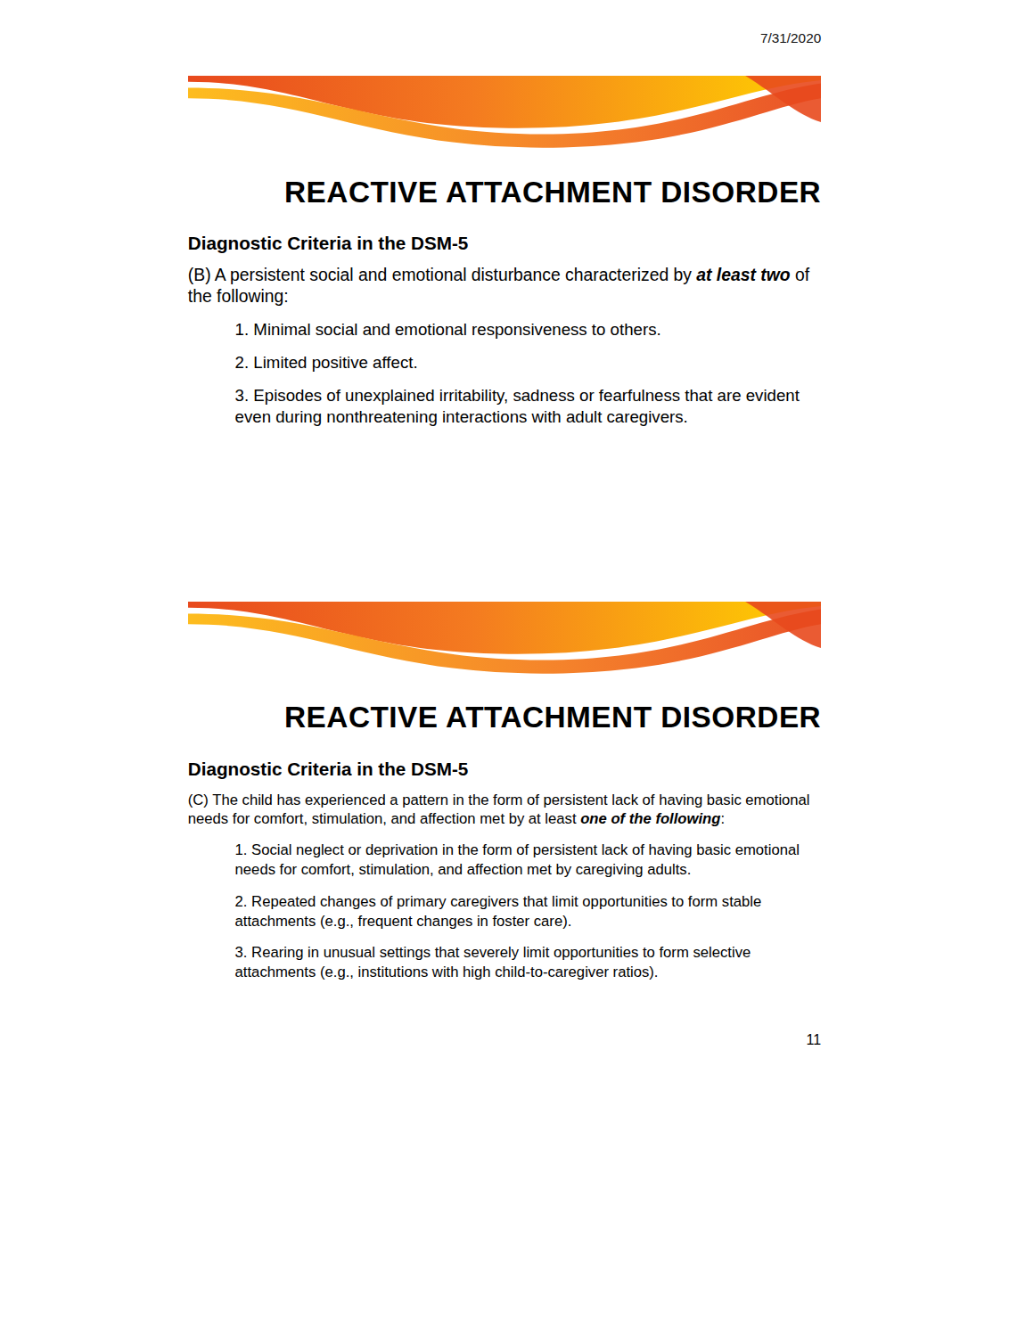7/31/2020
REACTIVE ATTACHMENT DISORDER
Diagnostic Criteria in the DSM-5
(B) A persistent social and emotional disturbance characterized by at least two of the following:
1. Minimal social and emotional responsiveness to others.
2. Limited positive affect.
3. Episodes of unexplained irritability, sadness or fearfulness that are evident even during nonthreatening interactions with adult caregivers.
REACTIVE ATTACHMENT DISORDER
Diagnostic Criteria in the DSM-5
(C) The child has experienced a pattern in the form of persistent lack of having basic emotional needs for comfort, stimulation, and affection met by at least one of the following:
1. Social neglect or deprivation in the form of persistent lack of having basic emotional needs for comfort, stimulation, and affection met by caregiving adults.
2. Repeated changes of primary caregivers that limit opportunities to form stable attachments (e.g., frequent changes in foster care).
3. Rearing in unusual settings that severely limit opportunities to form selective attachments (e.g., institutions with high child-to-caregiver ratios).
11